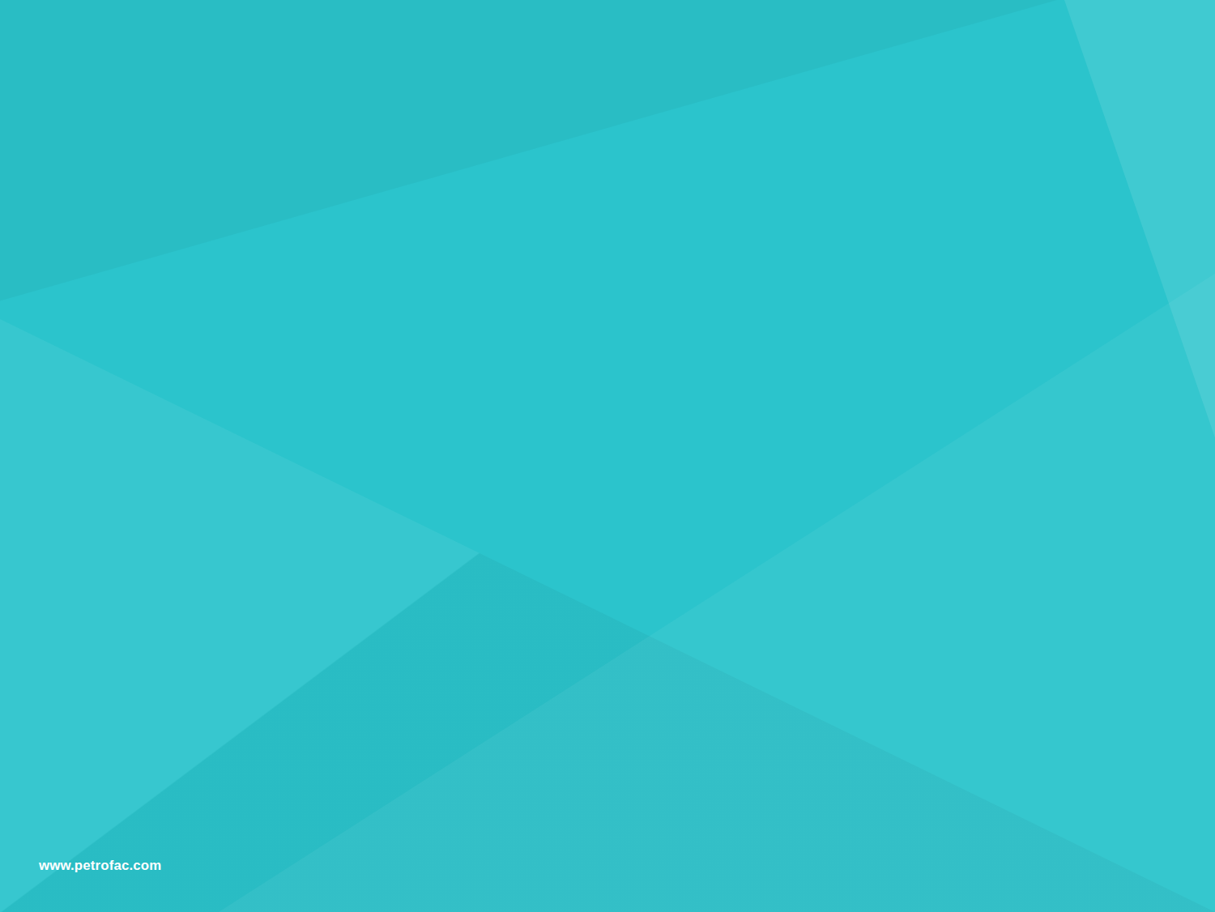www.petrofac.com